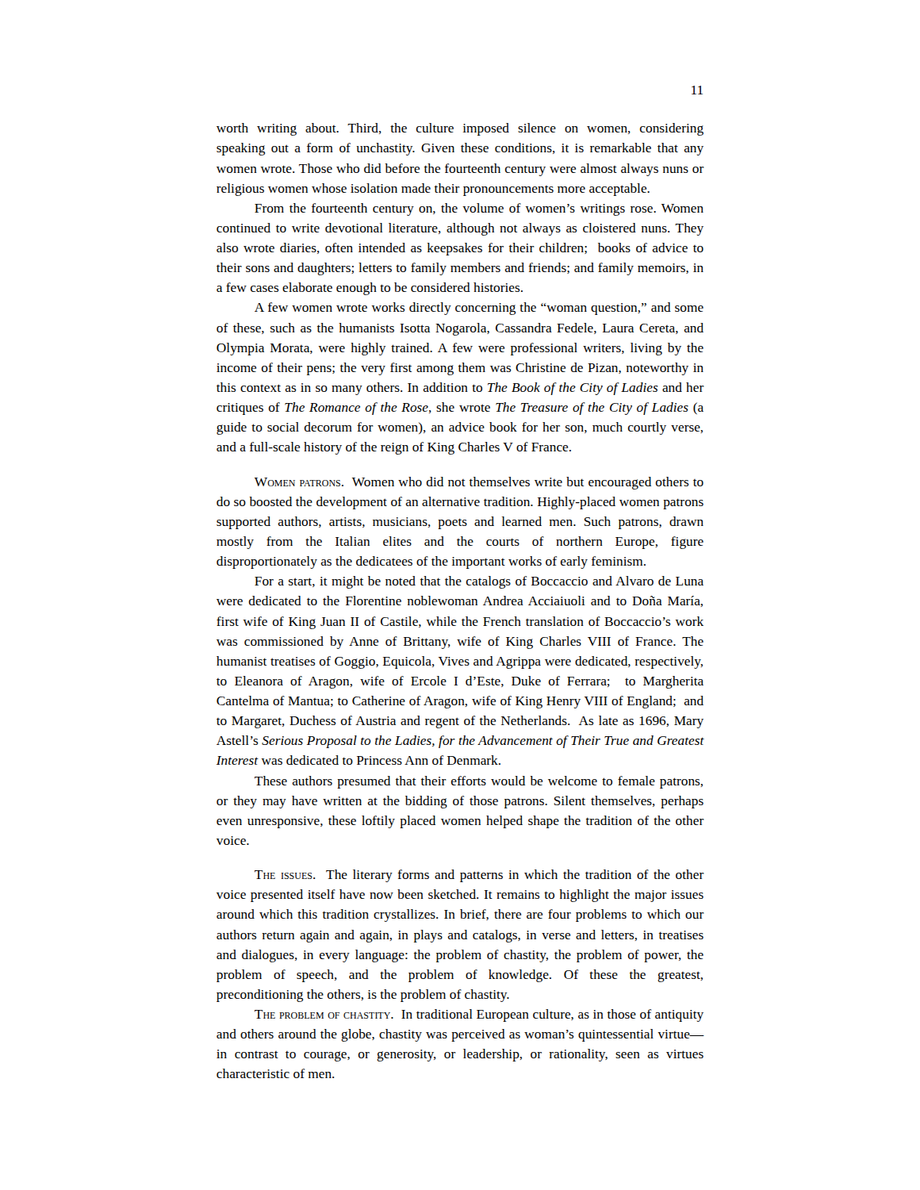11
worth writing about. Third, the culture imposed silence on women, considering speaking out a form of unchastity. Given these conditions, it is remarkable that any women wrote. Those who did before the fourteenth century were almost always nuns or religious women whose isolation made their pronouncements more acceptable.
From the fourteenth century on, the volume of women’s writings rose. Women continued to write devotional literature, although not always as cloistered nuns. They also wrote diaries, often intended as keepsakes for their children; books of advice to their sons and daughters; letters to family members and friends; and family memoirs, in a few cases elaborate enough to be considered histories.
A few women wrote works directly concerning the “woman question,” and some of these, such as the humanists Isotta Nogarola, Cassandra Fedele, Laura Cereta, and Olympia Morata, were highly trained. A few were professional writers, living by the income of their pens; the very first among them was Christine de Pizan, noteworthy in this context as in so many others. In addition to The Book of the City of Ladies and her critiques of The Romance of the Rose, she wrote The Treasure of the City of Ladies (a guide to social decorum for women), an advice book for her son, much courtly verse, and a full-scale history of the reign of King Charles V of France.
Women patrons. Women who did not themselves write but encouraged others to do so boosted the development of an alternative tradition. Highly-placed women patrons supported authors, artists, musicians, poets and learned men. Such patrons, drawn mostly from the Italian elites and the courts of northern Europe, figure disproportionately as the dedicatees of the important works of early feminism.
For a start, it might be noted that the catalogs of Boccaccio and Alvaro de Luna were dedicated to the Florentine noblewoman Andrea Acciaiuoli and to Doña María, first wife of King Juan II of Castile, while the French translation of Boccaccio’s work was commissioned by Anne of Brittany, wife of King Charles VIII of France. The humanist treatises of Goggio, Equicola, Vives and Agrippa were dedicated, respectively, to Eleanora of Aragon, wife of Ercole I d’Este, Duke of Ferrara; to Margherita Cantelma of Mantua; to Catherine of Aragon, wife of King Henry VIII of England; and to Margaret, Duchess of Austria and regent of the Netherlands. As late as 1696, Mary Astell’s Serious Proposal to the Ladies, for the Advancement of Their True and Greatest Interest was dedicated to Princess Ann of Denmark.
These authors presumed that their efforts would be welcome to female patrons, or they may have written at the bidding of those patrons. Silent themselves, perhaps even unresponsive, these loftily placed women helped shape the tradition of the other voice.
The issues. The literary forms and patterns in which the tradition of the other voice presented itself have now been sketched. It remains to highlight the major issues around which this tradition crystallizes. In brief, there are four problems to which our authors return again and again, in plays and catalogs, in verse and letters, in treatises and dialogues, in every language: the problem of chastity, the problem of power, the problem of speech, and the problem of knowledge. Of these the greatest, preconditioning the others, is the problem of chastity.
The problem of chastity. In traditional European culture, as in those of antiquity and others around the globe, chastity was perceived as woman’s quintessential virtue—in contrast to courage, or generosity, or leadership, or rationality, seen as virtues characteristic of men.